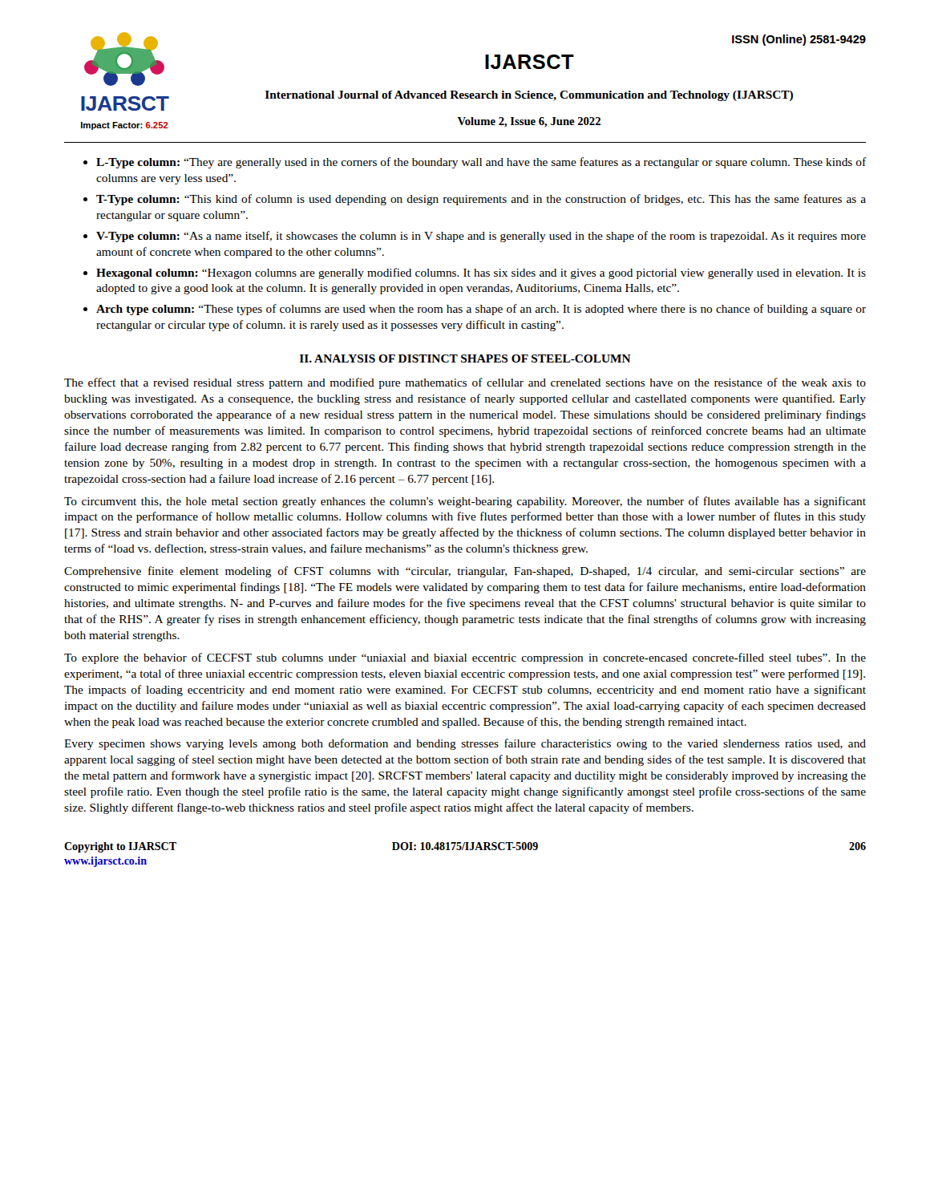IJARSCT
Impact Factor: 6.252
ISSN (Online) 2581-9429
IJARSCT
International Journal of Advanced Research in Science, Communication and Technology (IJARSCT)
Volume 2, Issue 6, June 2022
L-Type column: “They are generally used in the corners of the boundary wall and have the same features as a rectangular or square column. These kinds of columns are very less used”.
T-Type column: “This kind of column is used depending on design requirements and in the construction of bridges, etc. This has the same features as a rectangular or square column”.
V-Type column: “As a name itself, it showcases the column is in V shape and is generally used in the shape of the room is trapezoidal. As it requires more amount of concrete when compared to the other columns”.
Hexagonal column: “Hexagon columns are generally modified columns. It has six sides and it gives a good pictorial view generally used in elevation. It is adopted to give a good look at the column. It is generally provided in open verandas, Auditoriums, Cinema Halls, etc”.
Arch type column: “These types of columns are used when the room has a shape of an arch. It is adopted where there is no chance of building a square or rectangular or circular type of column. it is rarely used as it possesses very difficult in casting”.
II. ANALYSIS OF DISTINCT SHAPES OF STEEL-COLUMN
The effect that a revised residual stress pattern and modified pure mathematics of cellular and crenelated sections have on the resistance of the weak axis to buckling was investigated. As a consequence, the buckling stress and resistance of nearly supported cellular and castellated components were quantified. Early observations corroborated the appearance of a new residual stress pattern in the numerical model. These simulations should be considered preliminary findings since the number of measurements was limited. In comparison to control specimens, hybrid trapezoidal sections of reinforced concrete beams had an ultimate failure load decrease ranging from 2.82 percent to 6.77 percent. This finding shows that hybrid strength trapezoidal sections reduce compression strength in the tension zone by 50%, resulting in a modest drop in strength. In contrast to the specimen with a rectangular cross-section, the homogenous specimen with a trapezoidal cross-section had a failure load increase of 2.16 percent – 6.77 percent [16].
To circumvent this, the hole metal section greatly enhances the column's weight-bearing capability. Moreover, the number of flutes available has a significant impact on the performance of hollow metallic columns. Hollow columns with five flutes performed better than those with a lower number of flutes in this study [17]. Stress and strain behavior and other associated factors may be greatly affected by the thickness of column sections. The column displayed better behavior in terms of “load vs. deflection, stress-strain values, and failure mechanisms” as the column's thickness grew.
Comprehensive finite element modeling of CFST columns with “circular, triangular, Fan-shaped, D-shaped, 1/4 circular, and semi-circular sections” are constructed to mimic experimental findings [18]. “The FE models were validated by comparing them to test data for failure mechanisms, entire load-deformation histories, and ultimate strengths. N- and P-curves and failure modes for the five specimens reveal that the CFST columns' structural behavior is quite similar to that of the RHS”. A greater fy rises in strength enhancement efficiency, though parametric tests indicate that the final strengths of columns grow with increasing both material strengths.
To explore the behavior of CECFST stub columns under “uniaxial and biaxial eccentric compression in concrete-encased concrete-filled steel tubes”. In the experiment, “a total of three uniaxial eccentric compression tests, eleven biaxial eccentric compression tests, and one axial compression test” were performed [19]. The impacts of loading eccentricity and end moment ratio were examined. For CECFST stub columns, eccentricity and end moment ratio have a significant impact on the ductility and failure modes under “uniaxial as well as biaxial eccentric compression”. The axial load-carrying capacity of each specimen decreased when the peak load was reached because the exterior concrete crumbled and spalled. Because of this, the bending strength remained intact.
Every specimen shows varying levels among both deformation and bending stresses failure characteristics owing to the varied slenderness ratios used, and apparent local sagging of steel section might have been detected at the bottom section of both strain rate and bending sides of the test sample. It is discovered that the metal pattern and formwork have a synergistic impact [20]. SRCFST members' lateral capacity and ductility might be considerably improved by increasing the steel profile ratio. Even though the steel profile ratio is the same, the lateral capacity might change significantly amongst steel profile cross-sections of the same size. Slightly different flange-to-web thickness ratios and steel profile aspect ratios might affect the lateral capacity of members.
Copyright to IJARSCT
www.ijarsct.co.in
DOI: 10.48175/IJARSCT-5009
206